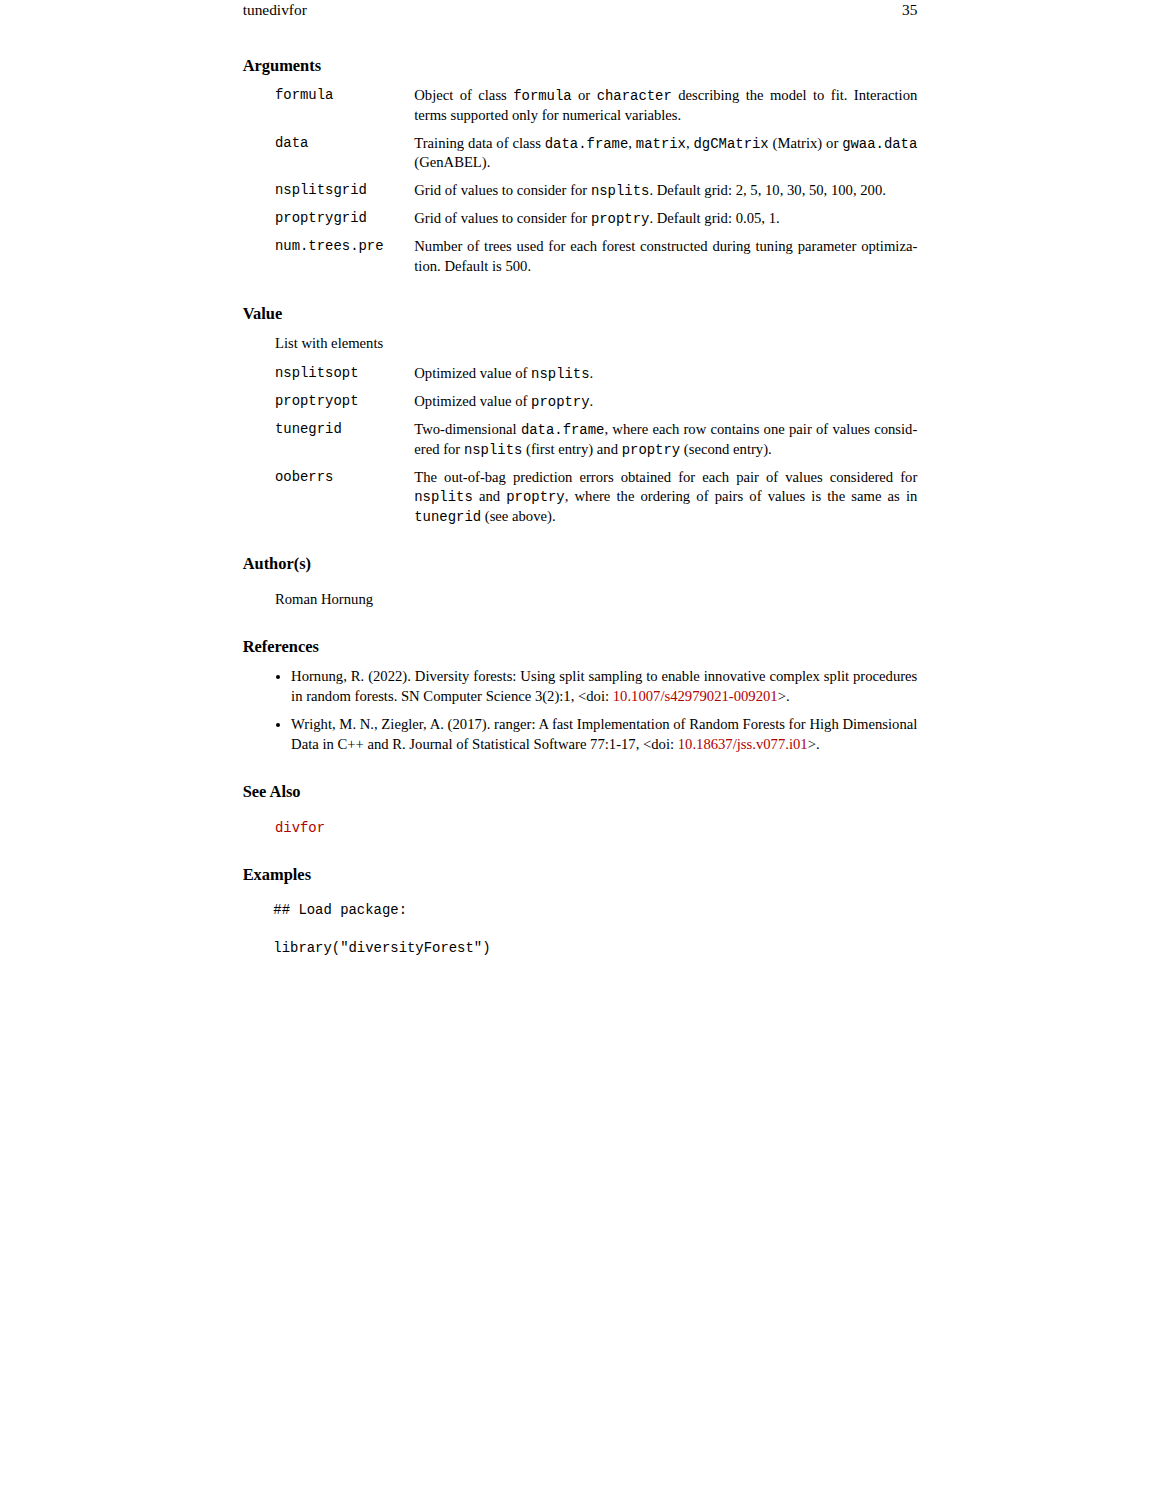tunedivfor 35
Arguments
formula
Object of class formula or character describing the model to fit. Interaction terms supported only for numerical variables.
data
Training data of class data.frame, matrix, dgCMatrix (Matrix) or gwaa.data (GenABEL).
nsplitsgrid
Grid of values to consider for nsplits. Default grid: 2, 5, 10, 30, 50, 100, 200.
proptrygrid
Grid of values to consider for proptry. Default grid: 0.05, 1.
num.trees.pre
Number of trees used for each forest constructed during tuning parameter optimization. Default is 500.
Value
List with elements
nsplitsopt
Optimized value of nsplits.
proptryopt
Optimized value of proptry.
tunegrid
Two-dimensional data.frame, where each row contains one pair of values considered for nsplits (first entry) and proptry (second entry).
ooberrs
The out-of-bag prediction errors obtained for each pair of values considered for nsplits and proptry, where the ordering of pairs of values is the same as in tunegrid (see above).
Author(s)
Roman Hornung
References
Hornung, R. (2022). Diversity forests: Using split sampling to enable innovative complex split procedures in random forests. SN Computer Science 3(2):1, <doi: 10.1007/s42979021-009201>.
Wright, M. N., Ziegler, A. (2017). ranger: A fast Implementation of Random Forests for High Dimensional Data in C++ and R. Journal of Statistical Software 77:1-17, <doi: 10.18637/jss.v077.i01>.
See Also
divfor
Examples
## Load package:

library("diversityForest")